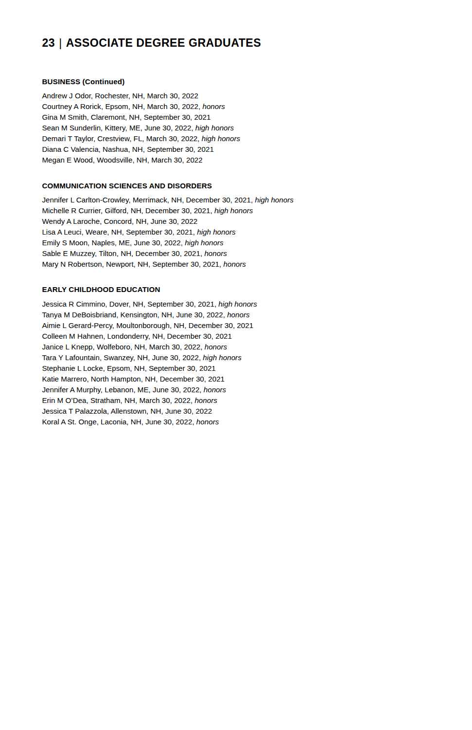23|ASSOCIATE DEGREE GRADUATES
BUSINESS (Continued)
Andrew J Odor, Rochester, NH, March 30, 2022
Courtney A Rorick, Epsom, NH, March 30, 2022, honors
Gina M Smith, Claremont, NH, September 30, 2021
Sean M Sunderlin, Kittery, ME, June 30, 2022, high honors
Demari T Taylor, Crestview, FL, March 30, 2022, high honors
Diana C Valencia, Nashua, NH, September 30, 2021
Megan E Wood, Woodsville, NH, March 30, 2022
COMMUNICATION SCIENCES AND DISORDERS
Jennifer L Carlton-Crowley, Merrimack, NH, December 30, 2021, high honors
Michelle R Currier, Gilford, NH, December 30, 2021, high honors
Wendy A Laroche, Concord, NH, June 30, 2022
Lisa A Leuci, Weare, NH, September 30, 2021, high honors
Emily S Moon, Naples, ME, June 30, 2022, high honors
Sable E Muzzey, Tilton, NH, December 30, 2021, honors
Mary N Robertson, Newport, NH, September 30, 2021, honors
EARLY CHILDHOOD EDUCATION
Jessica R Cimmino, Dover, NH, September 30, 2021, high honors
Tanya M DeBoisbriand, Kensington, NH, June 30, 2022, honors
Aimie L Gerard-Percy, Moultonborough, NH, December 30, 2021
Colleen M Hahnen, Londonderry, NH, December 30, 2021
Janice L Knepp, Wolfeboro, NH, March 30, 2022, honors
Tara Y Lafountain, Swanzey, NH, June 30, 2022, high honors
Stephanie L Locke, Epsom, NH, September 30, 2021
Katie Marrero, North Hampton, NH, December 30, 2021
Jennifer A Murphy, Lebanon, ME, June 30, 2022, honors
Erin M O’Dea, Stratham, NH, March 30, 2022, honors
Jessica T Palazzola, Allenstown, NH, June 30, 2022
Koral A St. Onge, Laconia, NH, June 30, 2022, honors